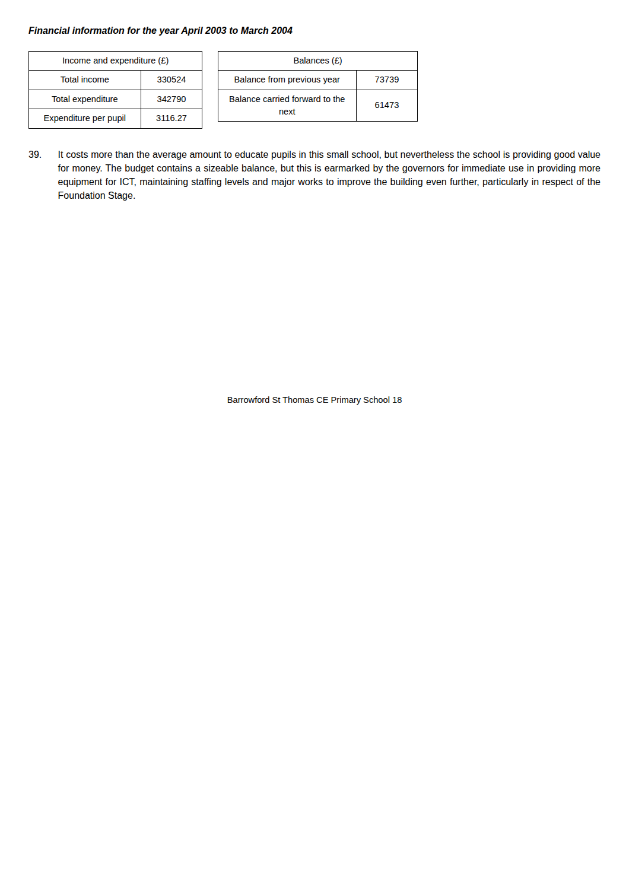Financial information for the year April 2003 to March 2004
| Income and expenditure (£) |
| --- |
| Total income | 330524 |
| Total expenditure | 342790 |
| Expenditure per pupil | 3116.27 |
| Balances (£) |
| --- |
| Balance from previous year | 73739 |
| Balance carried forward to the next | 61473 |
39. It costs more than the average amount to educate pupils in this small school, but nevertheless the school is providing good value for money. The budget contains a sizeable balance, but this is earmarked by the governors for immediate use in providing more equipment for ICT, maintaining staffing levels and major works to improve the building even further, particularly in respect of the Foundation Stage.
Barrowford St Thomas CE Primary School 18